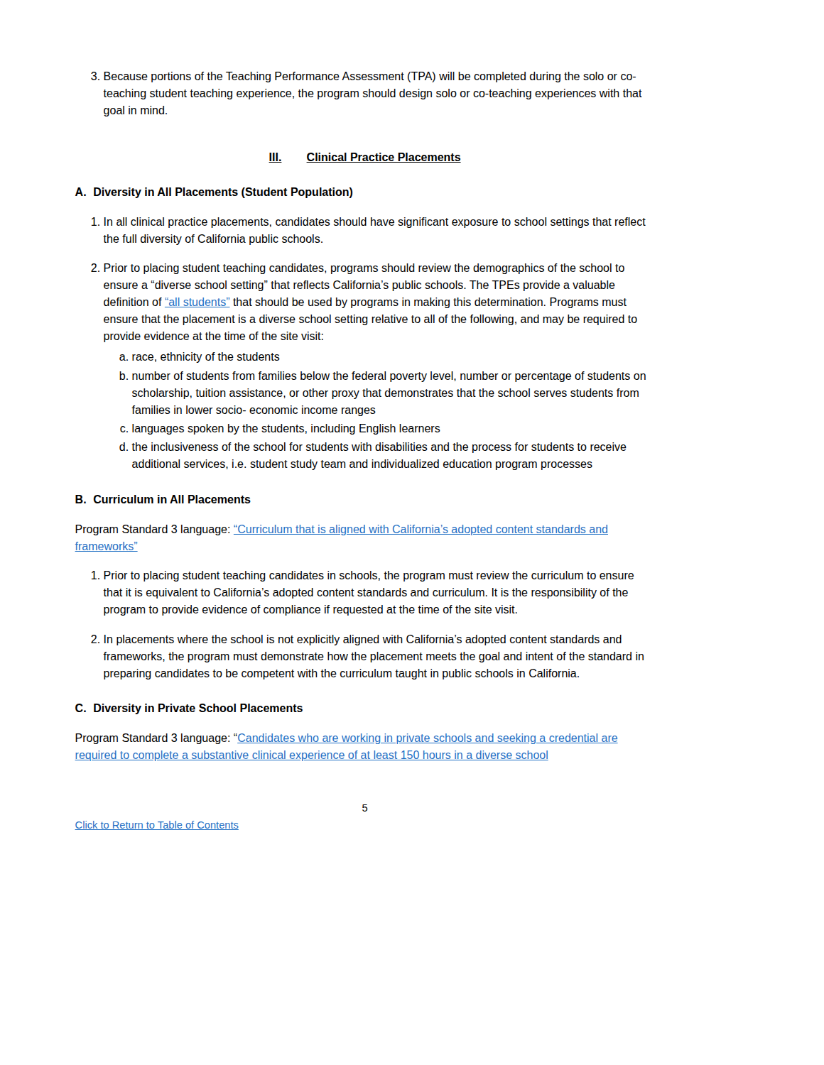Because portions of the Teaching Performance Assessment (TPA) will be completed during the solo or co-teaching student teaching experience, the program should design solo or co-teaching experiences with that goal in mind.
III. Clinical Practice Placements
A. Diversity in All Placements (Student Population)
In all clinical practice placements, candidates should have significant exposure to school settings that reflect the full diversity of California public schools.
Prior to placing student teaching candidates, programs should review the demographics of the school to ensure a “diverse school setting” that reflects California’s public schools. The TPEs provide a valuable definition of “all students” that should be used by programs in making this determination. Programs must ensure that the placement is a diverse school setting relative to all of the following, and may be required to provide evidence at the time of the site visit:
race, ethnicity of the students
number of students from families below the federal poverty level, number or percentage of students on scholarship, tuition assistance, or other proxy that demonstrates that the school serves students from families in lower socio- economic income ranges
languages spoken by the students, including English learners
the inclusiveness of the school for students with disabilities and the process for students to receive additional services, i.e. student study team and individualized education program processes
B. Curriculum in All Placements
Program Standard 3 language: “Curriculum that is aligned with California’s adopted content standards and frameworks”
Prior to placing student teaching candidates in schools, the program must review the curriculum to ensure that it is equivalent to California’s adopted content standards and curriculum. It is the responsibility of the program to provide evidence of compliance if requested at the time of the site visit.
In placements where the school is not explicitly aligned with California’s adopted content standards and frameworks, the program must demonstrate how the placement meets the goal and intent of the standard in preparing candidates to be competent with the curriculum taught in public schools in California.
C. Diversity in Private School Placements
Program Standard 3 language: “Candidates who are working in private schools and seeking a credential are required to complete a substantive clinical experience of at least 150 hours in a diverse school
5
Click to Return to Table of Contents